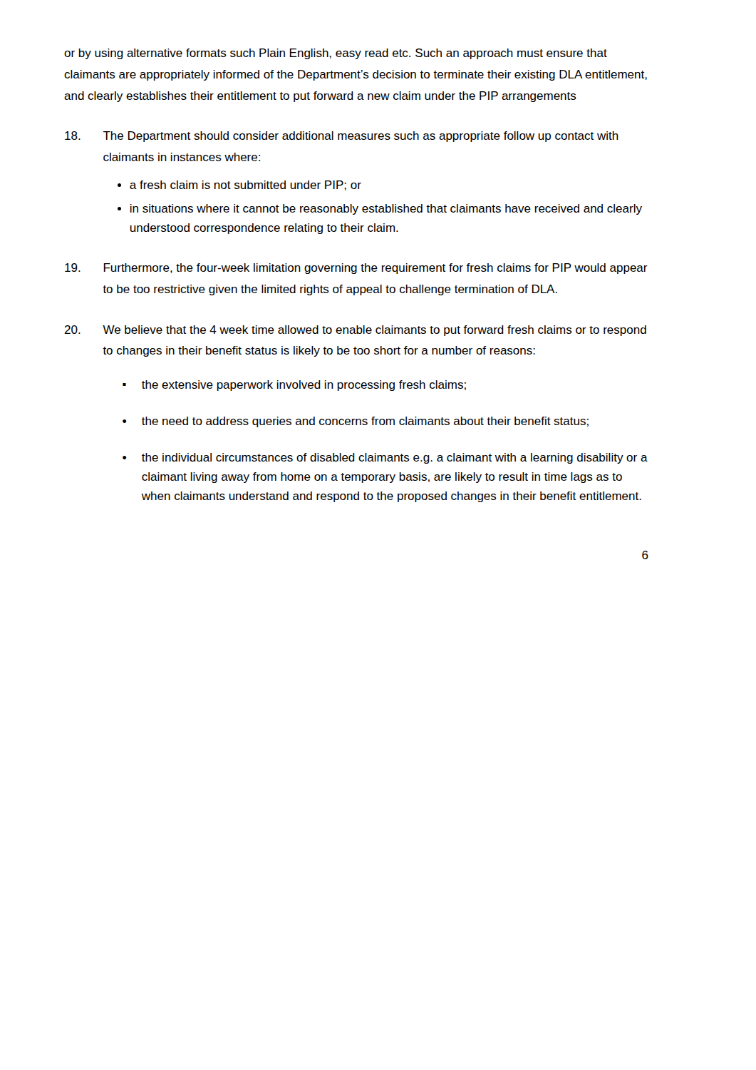or by using alternative formats such Plain English, easy read etc. Such an approach must ensure that claimants are appropriately informed of the Department’s decision to terminate their existing DLA entitlement, and clearly establishes their entitlement to put forward a new claim under the PIP arrangements
18. The Department should consider additional measures such as appropriate follow up contact with claimants in instances where:
a fresh claim is not submitted under PIP; or
in situations where it cannot be reasonably established that claimants have received and clearly understood correspondence relating to their claim.
19. Furthermore, the four-week limitation governing the requirement for fresh claims for PIP would appear to be too restrictive given the limited rights of appeal to challenge termination of DLA.
20. We believe that the 4 week time allowed to enable claimants to put forward fresh claims or to respond to changes in their benefit status is likely to be too short for a number of reasons:
the extensive paperwork involved in processing fresh claims;
the need to address queries and concerns from claimants about their benefit status;
the individual circumstances of disabled claimants e.g. a claimant with a learning disability or a claimant living away from home on a temporary basis, are likely to result in time lags as to when claimants understand and respond to the proposed changes in their benefit entitlement.
6